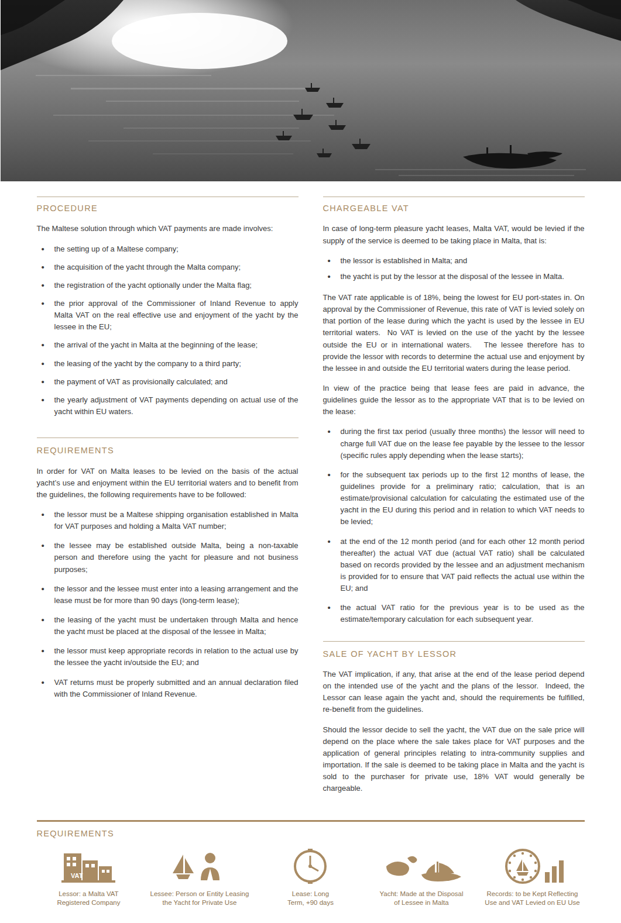PROCEDURE
The Maltese solution through which VAT payments are made involves:
the setting up of a Maltese company;
the acquisition of the yacht through the Malta company;
the registration of the yacht optionally under the Malta flag;
the prior approval of the Commissioner of Inland Revenue to apply Malta VAT on the real effective use and enjoyment of the yacht by the lessee in the EU;
the arrival of the yacht in Malta at the beginning of the lease;
the leasing of the yacht by the company to a third party;
the payment of VAT as provisionally calculated; and
the yearly adjustment of VAT payments depending on actual use of the yacht within EU waters.
REQUIREMENTS
In order for VAT on Malta leases to be levied on the basis of the actual yacht’s use and enjoyment within the EU territorial waters and to benefit from the guidelines, the following requirements have to be followed:
the lessor must be a Maltese shipping organisation established in Malta for VAT purposes and holding a Malta VAT number;
the lessee may be established outside Malta, being a non-taxable person and therefore using the yacht for pleasure and not business purposes;
the lessor and the lessee must enter into a leasing arrangement and the lease must be for more than 90 days (long-term lease);
the leasing of the yacht must be undertaken through Malta and hence the yacht must be placed at the disposal of the lessee in Malta;
the lessor must keep appropriate records in relation to the actual use by the lessee the yacht in/outside the EU; and
VAT returns must be properly submitted and an annual declaration filed with the Commissioner of Inland Revenue.
CHARGEABLE VAT
In case of long-term pleasure yacht leases, Malta VAT, would be levied if the supply of the service is deemed to be taking place in Malta, that is:
the lessor is established in Malta; and
the yacht is put by the lessor at the disposal of the lessee in Malta.
The VAT rate applicable is of 18%, being the lowest for EU port-states in. On approval by the Commissioner of Revenue, this rate of VAT is levied solely on that portion of the lease during which the yacht is used by the lessee in EU territorial waters. No VAT is levied on the use of the yacht by the lessee outside the EU or in international waters. The lessee therefore has to provide the lessor with records to determine the actual use and enjoyment by the lessee in and outside the EU territorial waters during the lease period.
In view of the practice being that lease fees are paid in advance, the guidelines guide the lessor as to the appropriate VAT that is to be levied on the lease:
during the first tax period (usually three months) the lessor will need to charge full VAT due on the lease fee payable by the lessee to the lessor (specific rules apply depending when the lease starts);
for the subsequent tax periods up to the first 12 months of lease, the guidelines provide for a preliminary ratio; calculation, that is an estimate/provisional calculation for calculating the estimated use of the yacht in the EU during this period and in relation to which VAT needs to be levied;
at the end of the 12 month period (and for each other 12 month period thereafter) the actual VAT due (actual VAT ratio) shall be calculated based on records provided by the lessee and an adjustment mechanism is provided for to ensure that VAT paid reflects the actual use within the EU; and
the actual VAT ratio for the previous year is to be used as the estimate/temporary calculation for each subsequent year.
SALE OF YACHT BY LESSOR
The VAT implication, if any, that arise at the end of the lease period depend on the intended use of the yacht and the plans of the lessor. Indeed, the Lessor can lease again the yacht and, should the requirements be fulfilled, re-benefit from the guidelines.
Should the lessor decide to sell the yacht, the VAT due on the sale price will depend on the place where the sale takes place for VAT purposes and the application of general principles relating to intra-community supplies and importation. If the sale is deemed to be taking place in Malta and the yacht is sold to the purchaser for private use, 18% VAT would generally be chargeable.
REQUIREMENTS
VAT
Lessor: a Malta VAT
Registered Company
Lessee: Person or Entity Leasing
the Yacht for Private Use
Lease: Long
Term, +90 days
Yacht: Made at the Disposal
of Lessee in Malta
Records: to be Kept Reflecting
Use and VAT Levied on EU Use